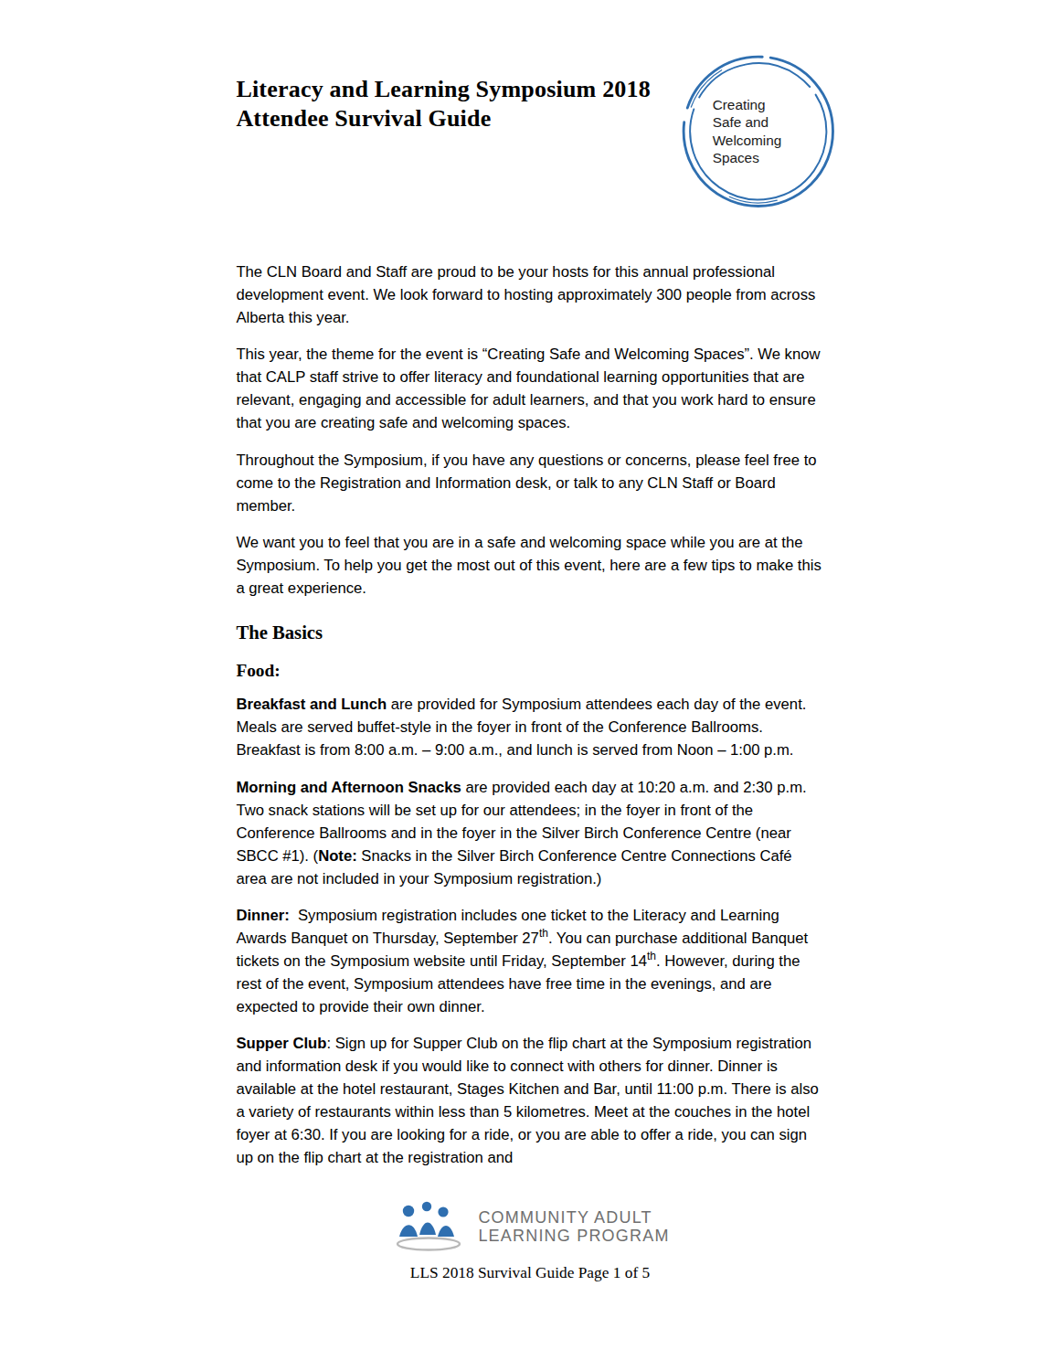Literacy and Learning Symposium 2018
Attendee Survival Guide
Creating
Safe and
Welcoming
Spaces
The CLN Board and Staff are proud to be your hosts for this annual professional development event. We look forward to hosting approximately 300 people from across Alberta this year.
This year, the theme for the event is “Creating Safe and Welcoming Spaces”. We know that CALP staff strive to offer literacy and foundational learning opportunities that are relevant, engaging and accessible for adult learners, and that you work hard to ensure that you are creating safe and welcoming spaces.
Throughout the Symposium, if you have any questions or concerns, please feel free to come to the Registration and Information desk, or talk to any CLN Staff or Board member.
We want you to feel that you are in a safe and welcoming space while you are at the Symposium. To help you get the most out of this event, here are a few tips to make this a great experience.
The Basics
Food:
Breakfast and Lunch are provided for Symposium attendees each day of the event. Meals are served buffet-style in the foyer in front of the Conference Ballrooms. Breakfast is from 8:00 a.m. – 9:00 a.m., and lunch is served from Noon – 1:00 p.m.
Morning and Afternoon Snacks are provided each day at 10:20 a.m. and 2:30 p.m. Two snack stations will be set up for our attendees; in the foyer in front of the Conference Ballrooms and in the foyer in the Silver Birch Conference Centre (near SBCC #1). (Note: Snacks in the Silver Birch Conference Centre Connections Café area are not included in your Symposium registration.)
Dinner: Symposium registration includes one ticket to the Literacy and Learning Awards Banquet on Thursday, September 27th. You can purchase additional Banquet tickets on the Symposium website until Friday, September 14th. However, during the rest of the event, Symposium attendees have free time in the evenings, and are expected to provide their own dinner.
Supper Club: Sign up for Supper Club on the flip chart at the Symposium registration and information desk if you would like to connect with others for dinner. Dinner is available at the hotel restaurant, Stages Kitchen and Bar, until 11:00 p.m. There is also a variety of restaurants within less than 5 kilometres. Meet at the couches in the hotel foyer at 6:30. If you are looking for a ride, or you are able to offer a ride, you can sign up on the flip chart at the registration and
COMMUNITY ADULT
LEARNING PROGRAM
LLS 2018 Survival Guide Page 1 of 5